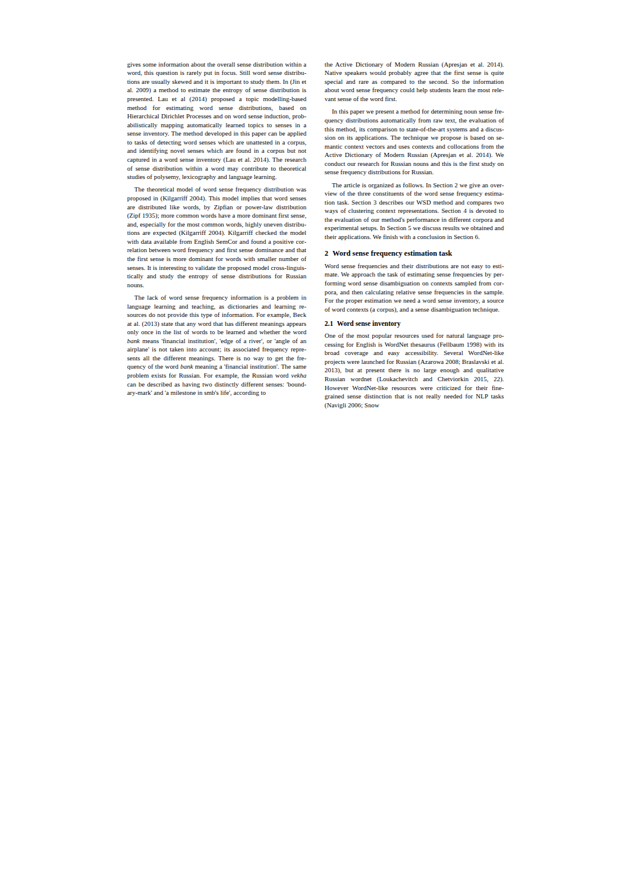gives some information about the overall sense distribution within a word, this question is rarely put in focus. Still word sense distributions are usually skewed and it is important to study them. In (Jin et al. 2009) a method to estimate the entropy of sense distribution is presented. Lau et al (2014) proposed a topic modelling-based method for estimating word sense distributions, based on Hierarchical Dirichlet Processes and on word sense induction, probabilistically mapping automatically learned topics to senses in a sense inventory. The method developed in this paper can be applied to tasks of detecting word senses which are unattested in a corpus, and identifying novel senses which are found in a corpus but not captured in a word sense inventory (Lau et al. 2014). The research of sense distribution within a word may contribute to theoretical studies of polysemy, lexicography and language learning.
The theoretical model of word sense frequency distribution was proposed in (Kilgarriff 2004). This model implies that word senses are distributed like words, by Zipfian or power-law distribution (Zipf 1935); more common words have a more dominant first sense, and, especially for the most common words, highly uneven distributions are expected (Kilgarriff 2004). Kilgarriff checked the model with data available from English SemCor and found a positive correlation between word frequency and first sense dominance and that the first sense is more dominant for words with smaller number of senses. It is interesting to validate the proposed model cross-linguistically and study the entropy of sense distributions for Russian nouns.
The lack of word sense frequency information is a problem in language learning and teaching, as dictionaries and learning resources do not provide this type of information. For example, Beck at al. (2013) state that any word that has different meanings appears only once in the list of words to be learned and whether the word bank means 'financial institution', 'edge of a river', or 'angle of an airplane' is not taken into account; its associated frequency represents all the different meanings. There is no way to get the frequency of the word bank meaning a 'financial institution'. The same problem exists for Russian. For example, the Russian word vekha can be described as having two distinctly different senses: 'boundary-mark' and 'a milestone in smb's life', according to
the Active Dictionary of Modern Russian (Apresjan et al. 2014). Native speakers would probably agree that the first sense is quite special and rare as compared to the second. So the information about word sense frequency could help students learn the most relevant sense of the word first.
In this paper we present a method for determining noun sense frequency distributions automatically from raw text, the evaluation of this method, its comparison to state-of-the-art systems and a discussion on its applications. The technique we propose is based on semantic context vectors and uses contexts and collocations from the Active Dictionary of Modern Russian (Apresjan et al. 2014). We conduct our research for Russian nouns and this is the first study on sense frequency distributions for Russian.
The article is organized as follows. In Section 2 we give an overview of the three constituents of the word sense frequency estimation task. Section 3 describes our WSD method and compares two ways of clustering context representations. Section 4 is devoted to the evaluation of our method's performance in different corpora and experimental setups. In Section 5 we discuss results we obtained and their applications. We finish with a conclusion in Section 6.
2 Word sense frequency estimation task
Word sense frequencies and their distributions are not easy to estimate. We approach the task of estimating sense frequencies by performing word sense disambiguation on contexts sampled from corpora, and then calculating relative sense frequencies in the sample. For the proper estimation we need a word sense inventory, a source of word contexts (a corpus), and a sense disambiguation technique.
2.1 Word sense inventory
One of the most popular resources used for natural language processing for English is WordNet thesaurus (Fellbaum 1998) with its broad coverage and easy accessibility. Several WordNet-like projects were launched for Russian (Azarowa 2008; Braslavski et al. 2013), but at present there is no large enough and qualitative Russian wordnet (Loukachevitch and Chetviorkin 2015, 22). However WordNet-like resources were criticized for their fine-grained sense distinction that is not really needed for NLP tasks (Navigli 2006; Snow